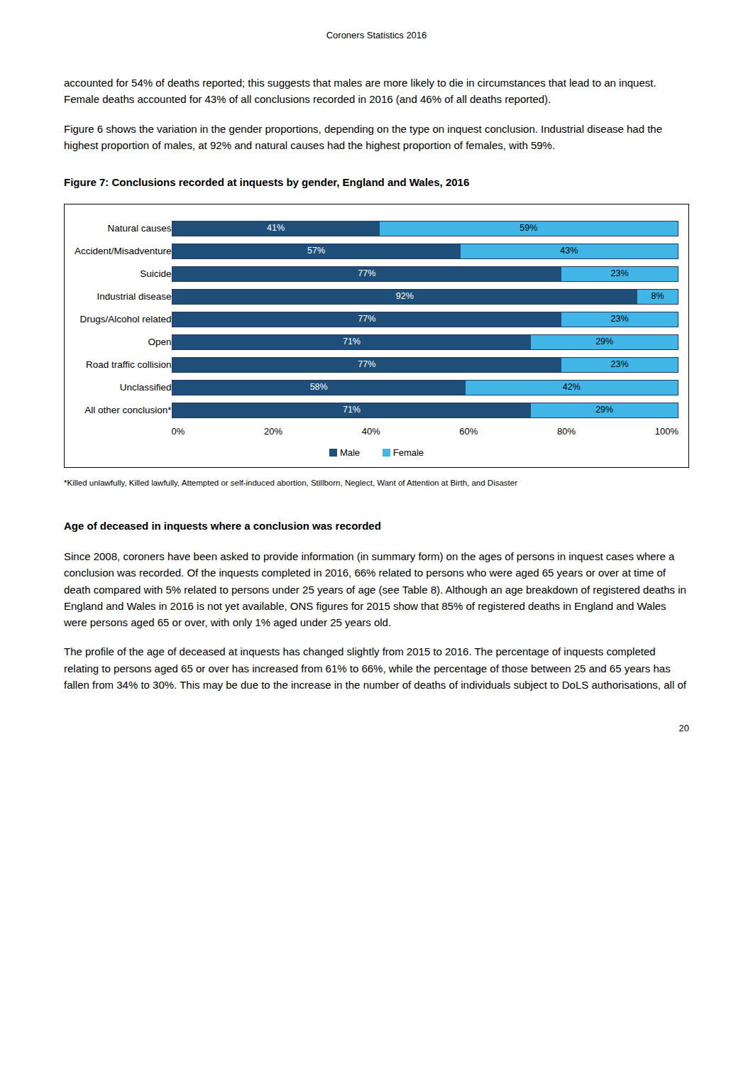Coroners Statistics 2016
accounted for 54% of deaths reported; this suggests that males are more likely to die in circumstances that lead to an inquest. Female deaths accounted for 43% of all conclusions recorded in 2016 (and 46% of all deaths reported).
Figure 6 shows the variation in the gender proportions, depending on the type on inquest conclusion. Industrial disease had the highest proportion of males, at 92% and natural causes had the highest proportion of females, with 59%.
Figure 7: Conclusions recorded at inquests by gender, England and Wales, 2016
| Natural causes | 41% 59% |
| Accident/Misadventure | 57% 43% |
| Suicide | 77% 23% |
| Industrial disease | 92% 8% |
| Drugs/Alcohol related | 77% 23% |
| Open | 71% 29% |
| Road traffic collision | 77% 23% |
| Unclassified | 58% 42% |
| All other conclusion* | 71% 29% |
| | 0% 20% 40% 60% 80% 100% |
Male Female
*Killed unlawfully, Killed lawfully, Attempted or self-induced abortion, Stillborn, Neglect, Want of Attention at Birth, and Disaster
Age of deceased in inquests where a conclusion was recorded
Since 2008, coroners have been asked to provide information (in summary form) on the ages of persons in inquest cases where a conclusion was recorded. Of the inquests completed in 2016, 66% related to persons who were aged 65 years or over at time of death compared with 5% related to persons under 25 years of age (see Table 8). Although an age breakdown of registered deaths in England and Wales in 2016 is not yet available, ONS figures for 2015 show that 85% of registered deaths in England and Wales were persons aged 65 or over, with only 1% aged under 25 years old.
The profile of the age of deceased at inquests has changed slightly from 2015 to 2016. The percentage of inquests completed relating to persons aged 65 or over has increased from 61% to 66%, while the percentage of those between 25 and 65 years has fallen from 34% to 30%. This may be due to the increase in the number of deaths of individuals subject to DoLS authorisations, all of
20